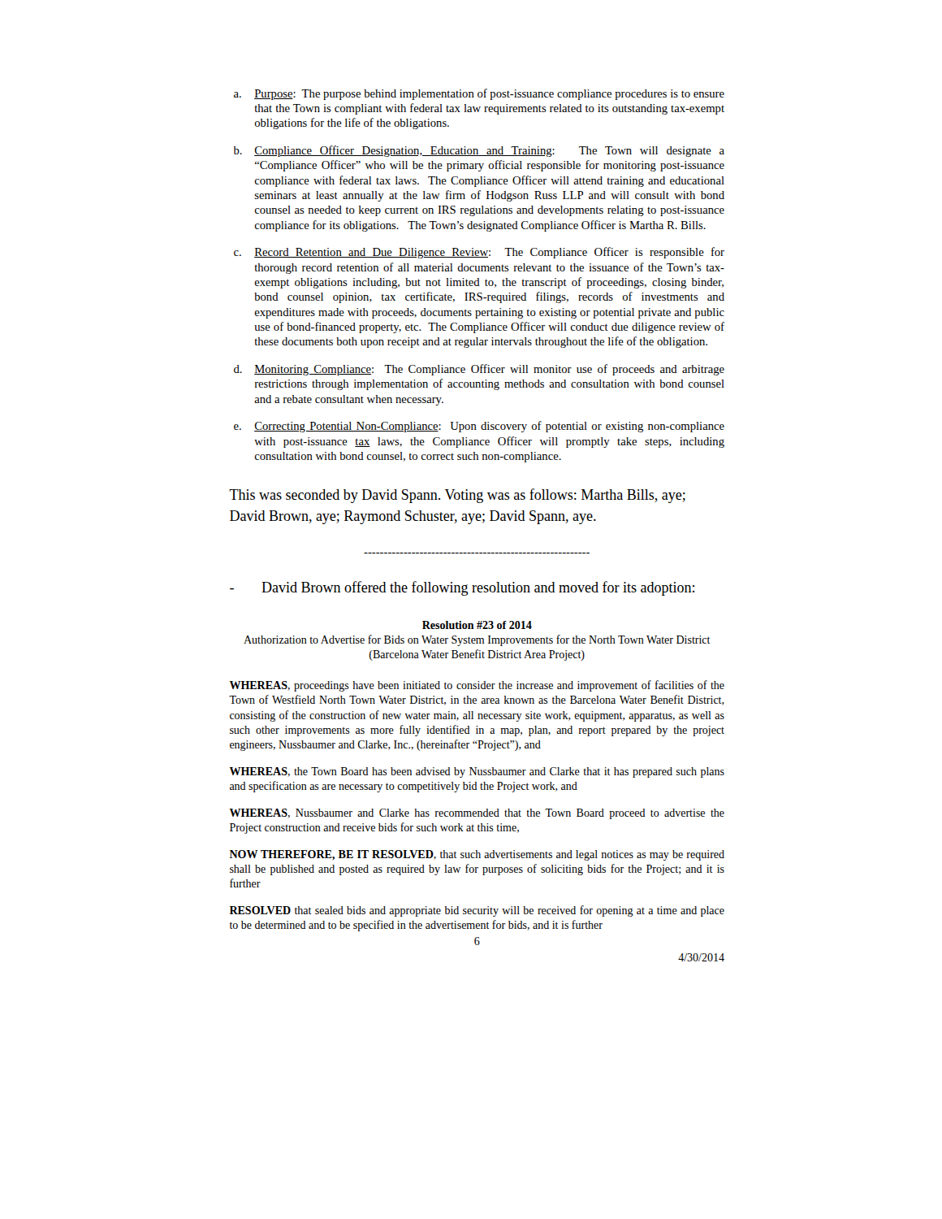a. Purpose: The purpose behind implementation of post-issuance compliance procedures is to ensure that the Town is compliant with federal tax law requirements related to its outstanding tax-exempt obligations for the life of the obligations.
b. Compliance Officer Designation, Education and Training: The Town will designate a “Compliance Officer” who will be the primary official responsible for monitoring post-issuance compliance with federal tax laws. The Compliance Officer will attend training and educational seminars at least annually at the law firm of Hodgson Russ LLP and will consult with bond counsel as needed to keep current on IRS regulations and developments relating to post-issuance compliance for its obligations. The Town’s designated Compliance Officer is Martha R. Bills.
c. Record Retention and Due Diligence Review: The Compliance Officer is responsible for thorough record retention of all material documents relevant to the issuance of the Town’s tax-exempt obligations including, but not limited to, the transcript of proceedings, closing binder, bond counsel opinion, tax certificate, IRS-required filings, records of investments and expenditures made with proceeds, documents pertaining to existing or potential private and public use of bond-financed property, etc. The Compliance Officer will conduct due diligence review of these documents both upon receipt and at regular intervals throughout the life of the obligation.
d. Monitoring Compliance: The Compliance Officer will monitor use of proceeds and arbitrage restrictions through implementation of accounting methods and consultation with bond counsel and a rebate consultant when necessary.
e. Correcting Potential Non-Compliance: Upon discovery of potential or existing non-compliance with post-issuance tax laws, the Compliance Officer will promptly take steps, including consultation with bond counsel, to correct such non-compliance.
This was seconded by David Spann. Voting was as follows: Martha Bills, aye; David Brown, aye; Raymond Schuster, aye; David Spann, aye.
---------------------------------------------------------
- David Brown offered the following resolution and moved for its adoption:
Resolution #23 of 2014
Authorization to Advertise for Bids on Water System Improvements for the North Town Water District
(Barcelona Water Benefit District Area Project)
WHEREAS, proceedings have been initiated to consider the increase and improvement of facilities of the Town of Westfield North Town Water District, in the area known as the Barcelona Water Benefit District, consisting of the construction of new water main, all necessary site work, equipment, apparatus, as well as such other improvements as more fully identified in a map, plan, and report prepared by the project engineers, Nussbaumer and Clarke, Inc., (hereinafter “Project”), and
WHEREAS, the Town Board has been advised by Nussbaumer and Clarke that it has prepared such plans and specification as are necessary to competitively bid the Project work, and
WHEREAS, Nussbaumer and Clarke has recommended that the Town Board proceed to advertise the Project construction and receive bids for such work at this time,
NOW THEREFORE, BE IT RESOLVED, that such advertisements and legal notices as may be required shall be published and posted as required by law for purposes of soliciting bids for the Project; and it is further
RESOLVED that sealed bids and appropriate bid security will be received for opening at a time and place to be determined and to be specified in the advertisement for bids, and it is further
6
4/30/2014